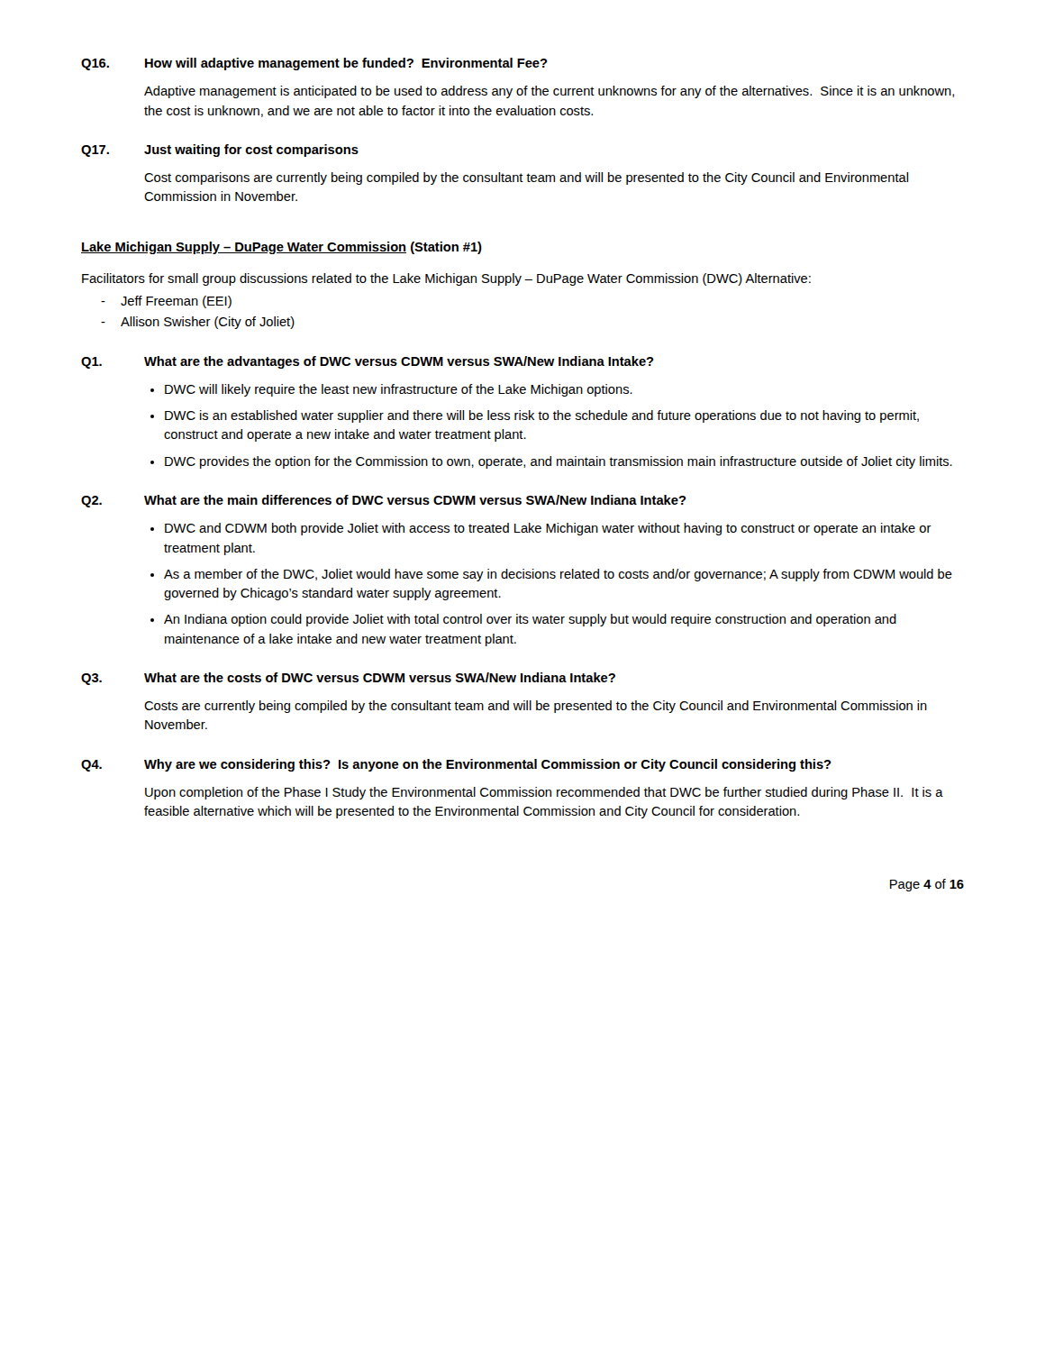Q16. How will adaptive management be funded? Environmental Fee?
Adaptive management is anticipated to be used to address any of the current unknowns for any of the alternatives. Since it is an unknown, the cost is unknown, and we are not able to factor it into the evaluation costs.
Q17. Just waiting for cost comparisons
Cost comparisons are currently being compiled by the consultant team and will be presented to the City Council and Environmental Commission in November.
Lake Michigan Supply – DuPage Water Commission (Station #1)
Facilitators for small group discussions related to the Lake Michigan Supply – DuPage Water Commission (DWC) Alternative:
Jeff Freeman (EEI)
Allison Swisher (City of Joliet)
Q1. What are the advantages of DWC versus CDWM versus SWA/New Indiana Intake?
DWC will likely require the least new infrastructure of the Lake Michigan options.
DWC is an established water supplier and there will be less risk to the schedule and future operations due to not having to permit, construct and operate a new intake and water treatment plant.
DWC provides the option for the Commission to own, operate, and maintain transmission main infrastructure outside of Joliet city limits.
Q2. What are the main differences of DWC versus CDWM versus SWA/New Indiana Intake?
DWC and CDWM both provide Joliet with access to treated Lake Michigan water without having to construct or operate an intake or treatment plant.
As a member of the DWC, Joliet would have some say in decisions related to costs and/or governance; A supply from CDWM would be governed by Chicago’s standard water supply agreement.
An Indiana option could provide Joliet with total control over its water supply but would require construction and operation and maintenance of a lake intake and new water treatment plant.
Q3. What are the costs of DWC versus CDWM versus SWA/New Indiana Intake?
Costs are currently being compiled by the consultant team and will be presented to the City Council and Environmental Commission in November.
Q4. Why are we considering this? Is anyone on the Environmental Commission or City Council considering this?
Upon completion of the Phase I Study the Environmental Commission recommended that DWC be further studied during Phase II. It is a feasible alternative which will be presented to the Environmental Commission and City Council for consideration.
Page 4 of 16